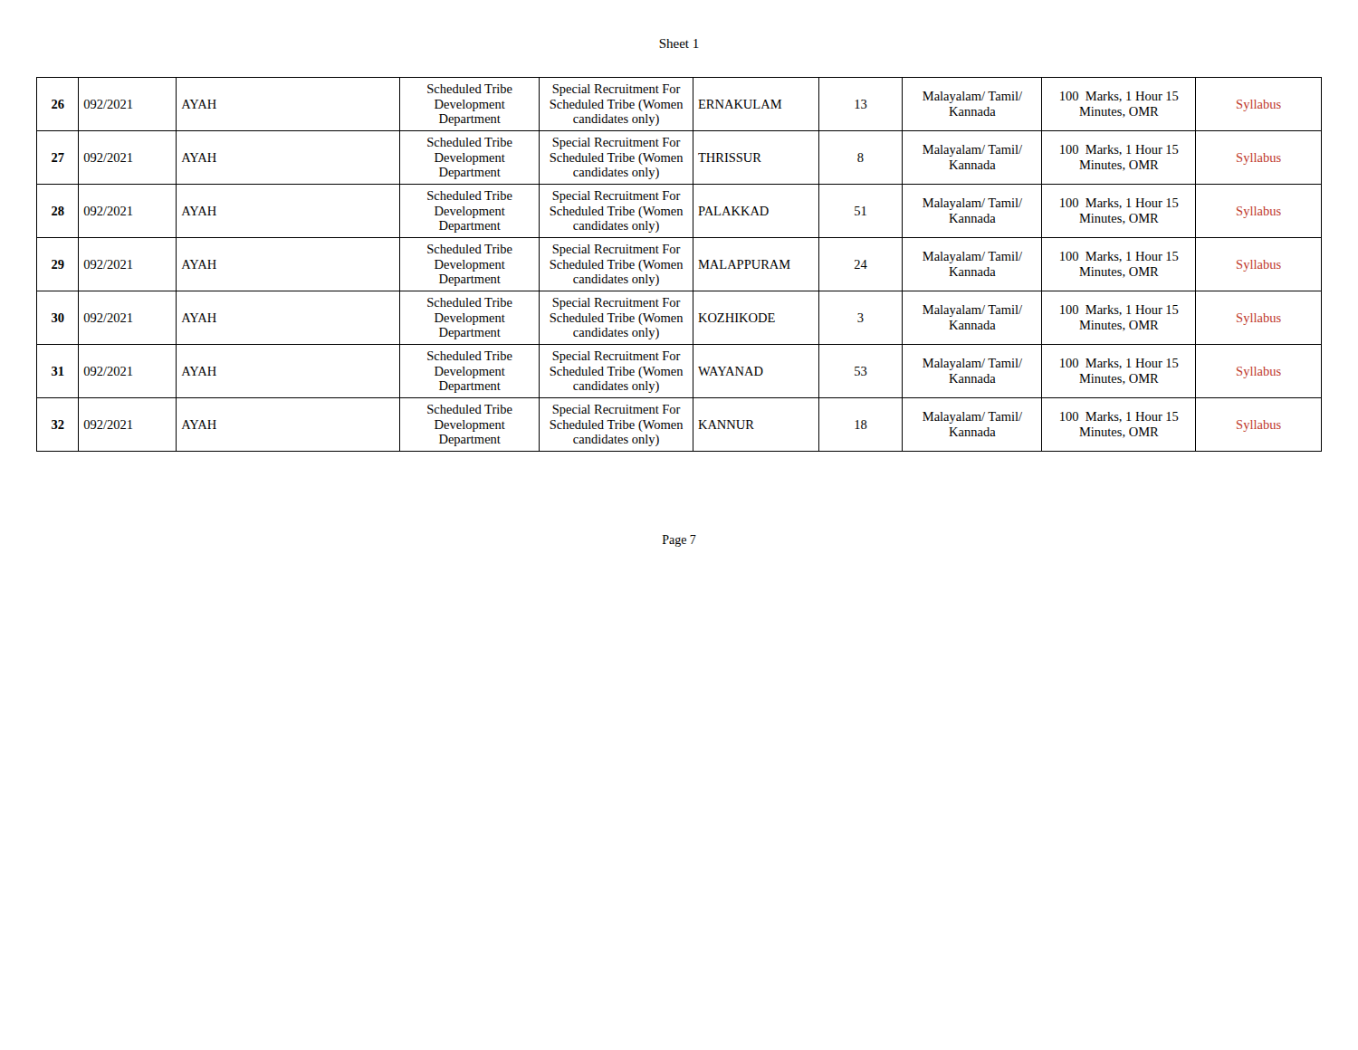Sheet 1
| 26 | 092/2021 | AYAH | Scheduled Tribe Development Department | Special Recruitment For Scheduled Tribe (Women candidates only) | ERNAKULAM | 13 | Malayalam/ Tamil/ Kannada | 100 Marks, 1 Hour 15 Minutes, OMR | Syllabus |
| 27 | 092/2021 | AYAH | Scheduled Tribe Development Department | Special Recruitment For Scheduled Tribe (Women candidates only) | THRISSUR | 8 | Malayalam/ Tamil/ Kannada | 100 Marks, 1 Hour 15 Minutes, OMR | Syllabus |
| 28 | 092/2021 | AYAH | Scheduled Tribe Development Department | Special Recruitment For Scheduled Tribe (Women candidates only) | PALAKKAD | 51 | Malayalam/ Tamil/ Kannada | 100 Marks, 1 Hour 15 Minutes, OMR | Syllabus |
| 29 | 092/2021 | AYAH | Scheduled Tribe Development Department | Special Recruitment For Scheduled Tribe (Women candidates only) | MALAPPURAM | 24 | Malayalam/ Tamil/ Kannada | 100 Marks, 1 Hour 15 Minutes, OMR | Syllabus |
| 30 | 092/2021 | AYAH | Scheduled Tribe Development Department | Special Recruitment For Scheduled Tribe (Women candidates only) | KOZHIKODE | 3 | Malayalam/ Tamil/ Kannada | 100 Marks, 1 Hour 15 Minutes, OMR | Syllabus |
| 31 | 092/2021 | AYAH | Scheduled Tribe Development Department | Special Recruitment For Scheduled Tribe (Women candidates only) | WAYANAD | 53 | Malayalam/ Tamil/ Kannada | 100 Marks, 1 Hour 15 Minutes, OMR | Syllabus |
| 32 | 092/2021 | AYAH | Scheduled Tribe Development Department | Special Recruitment For Scheduled Tribe (Women candidates only) | KANNUR | 18 | Malayalam/ Tamil/ Kannada | 100 Marks, 1 Hour 15 Minutes, OMR | Syllabus |
Page 7